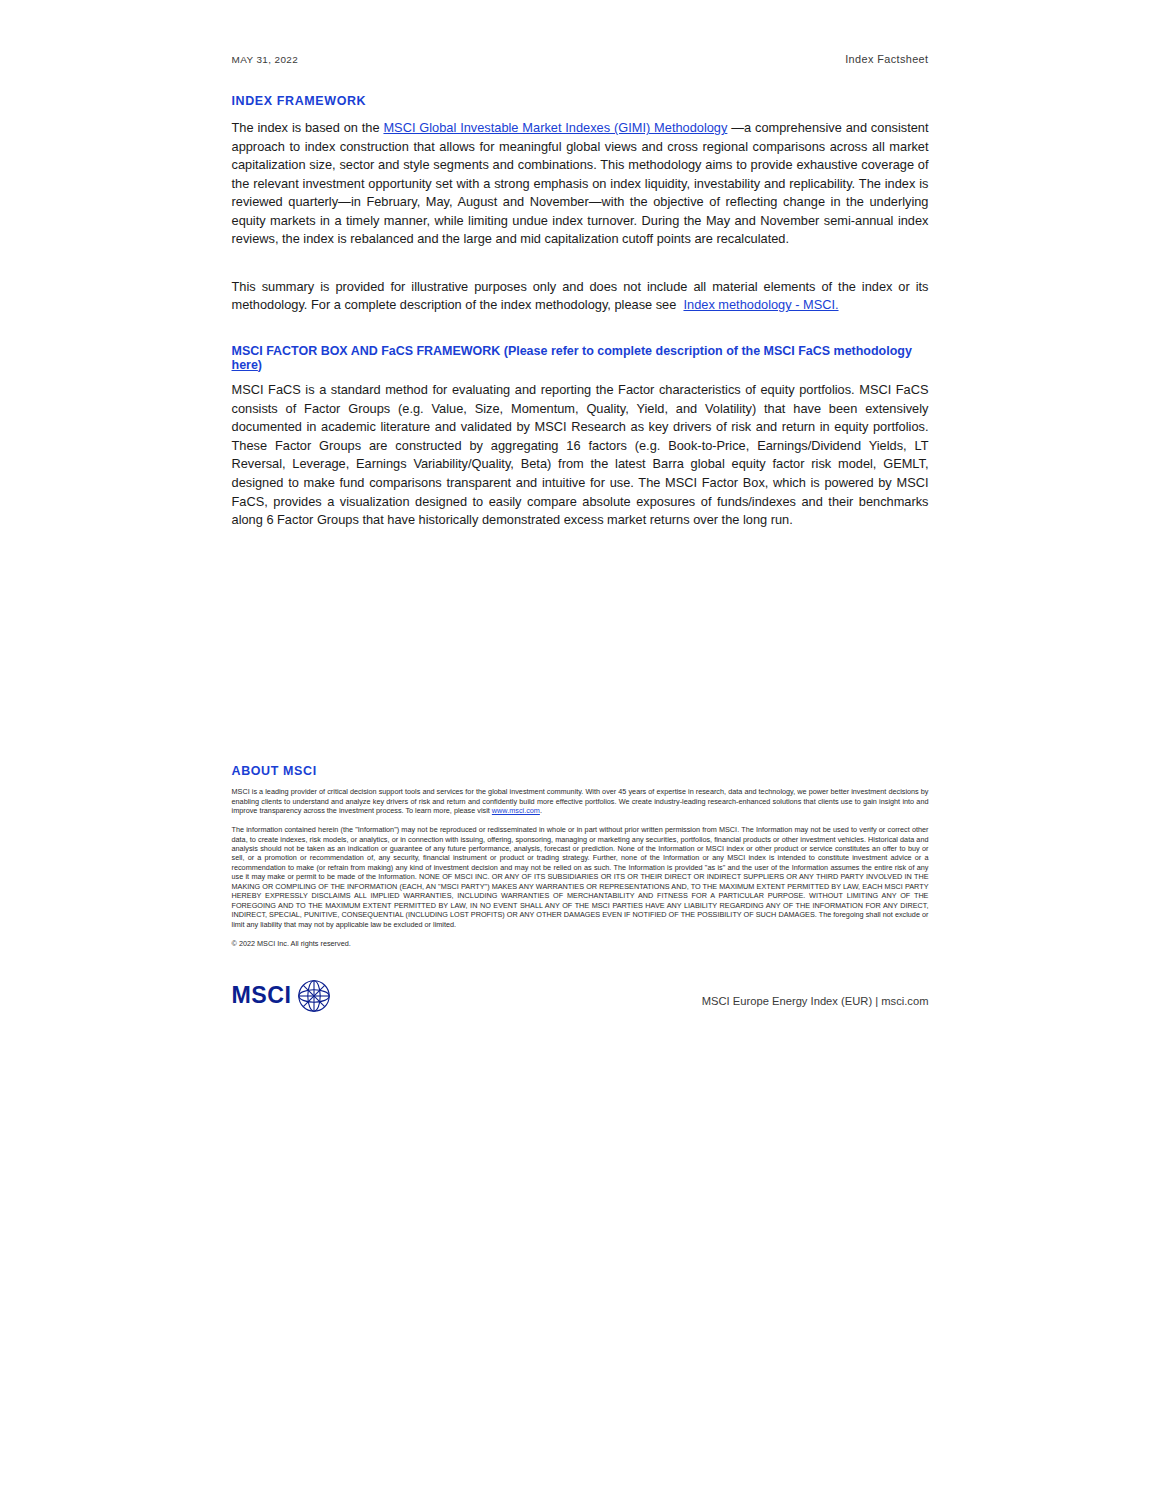MAY 31, 2022
Index Factsheet
Index Framework
The index is based on the MSCI Global Investable Market Indexes (GIMI) Methodology —a comprehensive and consistent approach to index construction that allows for meaningful global views and cross regional comparisons across all market capitalization size, sector and style segments and combinations. This methodology aims to provide exhaustive coverage of the relevant investment opportunity set with a strong emphasis on index liquidity, investability and replicability. The index is reviewed quarterly—in February, May, August and November—with the objective of reflecting change in the underlying equity markets in a timely manner, while limiting undue index turnover. During the May and November semi-annual index reviews, the index is rebalanced and the large and mid capitalization cutoff points are recalculated.
This summary is provided for illustrative purposes only and does not include all material elements of the index or its methodology. For a complete description of the index methodology, please see Index methodology - MSCI.
MSCI FACTOR BOX AND FaCS FRAMEWORK (Please refer to complete description of the MSCI FaCS methodology here)
MSCI FaCS is a standard method for evaluating and reporting the Factor characteristics of equity portfolios. MSCI FaCS consists of Factor Groups (e.g. Value, Size, Momentum, Quality, Yield, and Volatility) that have been extensively documented in academic literature and validated by MSCI Research as key drivers of risk and return in equity portfolios. These Factor Groups are constructed by aggregating 16 factors (e.g. Book-to-Price, Earnings/Dividend Yields, LT Reversal, Leverage, Earnings Variability/Quality, Beta) from the latest Barra global equity factor risk model, GEMLT, designed to make fund comparisons transparent and intuitive for use. The MSCI Factor Box, which is powered by MSCI FaCS, provides a visualization designed to easily compare absolute exposures of funds/indexes and their benchmarks along 6 Factor Groups that have historically demonstrated excess market returns over the long run.
About MSCI
MSCI is a leading provider of critical decision support tools and services for the global investment community. With over 45 years of expertise in research, data and technology, we power better investment decisions by enabling clients to understand and analyze key drivers of risk and return and confidently build more effective portfolios. We create industry-leading research-enhanced solutions that clients use to gain insight into and improve transparency across the investment process. To learn more, please visit www.msci.com.
The information contained herein (the "Information") may not be reproduced or redisseminated in whole or in part without prior written permission from MSCI. The Information may not be used to verify or correct other data, to create indexes, risk models, or analytics, or in connection with issuing, offering, sponsoring, managing or marketing any securities, portfolios, financial products or other investment vehicles. Historical data and analysis should not be taken as an indication or guarantee of any future performance, analysis, forecast or prediction. None of the Information or MSCI index or other product or service constitutes an offer to buy or sell, or a promotion or recommendation of, any security, financial instrument or product or trading strategy. Further, none of the Information or any MSCI index is intended to constitute investment advice or a recommendation to make (or refrain from making) any kind of investment decision and may not be relied on as such. The Information is provided "as is" and the user of the Information assumes the entire risk of any use it may make or permit to be made of the Information. NONE OF MSCI INC. OR ANY OF ITS SUBSIDIARIES OR ITS OR THEIR DIRECT OR INDIRECT SUPPLIERS OR ANY THIRD PARTY INVOLVED IN THE MAKING OR COMPILING OF THE INFORMATION (EACH, AN "MSCI PARTY") MAKES ANY WARRANTIES OR REPRESENTATIONS AND, TO THE MAXIMUM EXTENT PERMITTED BY LAW, EACH MSCI PARTY HEREBY EXPRESSLY DISCLAIMS ALL IMPLIED WARRANTIES, INCLUDING WARRANTIES OF MERCHANTABILITY AND FITNESS FOR A PARTICULAR PURPOSE. WITHOUT LIMITING ANY OF THE FOREGOING AND TO THE MAXIMUM EXTENT PERMITTED BY LAW, IN NO EVENT SHALL ANY OF THE MSCI PARTIES HAVE ANY LIABILITY REGARDING ANY OF THE INFORMATION FOR ANY DIRECT, INDIRECT, SPECIAL, PUNITIVE, CONSEQUENTIAL (INCLUDING LOST PROFITS) OR ANY OTHER DAMAGES EVEN IF NOTIFIED OF THE POSSIBILITY OF SUCH DAMAGES. The foregoing shall not exclude or limit any liability that may not by applicable law be excluded or limited.
© 2022 MSCI Inc. All rights reserved.
MSCI
MSCI Europe Energy Index (EUR) | msci.com